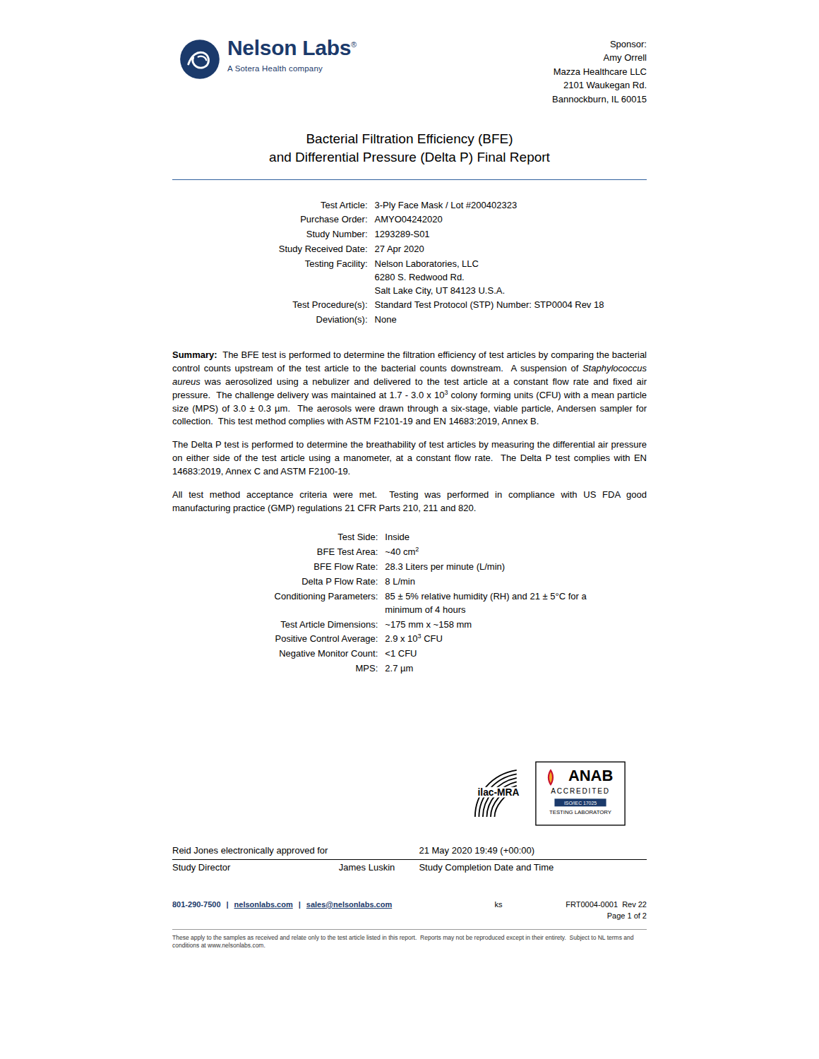Nelson Labs®
A Sotera Health company
Sponsor:
Amy Orrell
Mazza Healthcare LLC
2101 Waukegan Rd.
Bannockburn, IL 60015
Bacterial Filtration Efficiency (BFE)
and Differential Pressure (Delta P) Final Report
| Test Article: | 3-Ply Face Mask / Lot #200402323 |
| Purchase Order: | AMYO04242020 |
| Study Number: | 1293289-S01 |
| Study Received Date: | 27 Apr 2020 |
| Testing Facility: | Nelson Laboratories, LLC 6280 S. Redwood Rd. Salt Lake City, UT 84123 U.S.A. |
| Test Procedure(s): | Standard Test Protocol (STP) Number: STP0004 Rev 18 |
| Deviation(s): | None |
Summary: The BFE test is performed to determine the filtration efficiency of test articles by comparing the bacterial control counts upstream of the test article to the bacterial counts downstream. A suspension of Staphylococcus aureus was aerosolized using a nebulizer and delivered to the test article at a constant flow rate and fixed air pressure. The challenge delivery was maintained at 1.7 - 3.0 x 103 colony forming units (CFU) with a mean particle size (MPS) of 3.0 ± 0.3 µm. The aerosols were drawn through a six-stage, viable particle, Andersen sampler for collection. This test method complies with ASTM F2101-19 and EN 14683:2019, Annex B.
The Delta P test is performed to determine the breathability of test articles by measuring the differential air pressure on either side of the test article using a manometer, at a constant flow rate. The Delta P test complies with EN 14683:2019, Annex C and ASTM F2100-19.
All test method acceptance criteria were met. Testing was performed in compliance with US FDA good manufacturing practice (GMP) regulations 21 CFR Parts 210, 211 and 820.
| Test Side: | Inside |
| BFE Test Area: | ~40 cm 2 |
| BFE Flow Rate: | 28.3 Liters per minute (L/min) |
| Delta P Flow Rate: | 8 L/min |
| Conditioning Parameters: | 85 ± 5% relative humidity (RH) and 21 ± 5°C for a minimum of 4 hours |
| Test Article Dimensions: | ~175 mm x ~158 mm |
| Positive Control Average: | 2.9 x 10 3 CFU |
| Negative Monitor Count: | <1 CFU |
| MPS: | 2.7 µm |
ilac-MRA ANAB ACCREDITED ISO/IEC 17025 TESTING LABORATORY
Reid Jones electronically approved for
21 May 2020 19:49 (+00:00)
Study Director
James Luskin
Study Completion Date and Time
801-290-7500|nelsonlabs.com|sales@nelsonlabs.com
ks
FRT0004-0001 Rev 22
Page 1 of 2
These apply to the samples as received and relate only to the test article listed in this report. Reports may not be reproduced except in their entirety. Subject to NL terms and conditions at www.nelsonlabs.com.